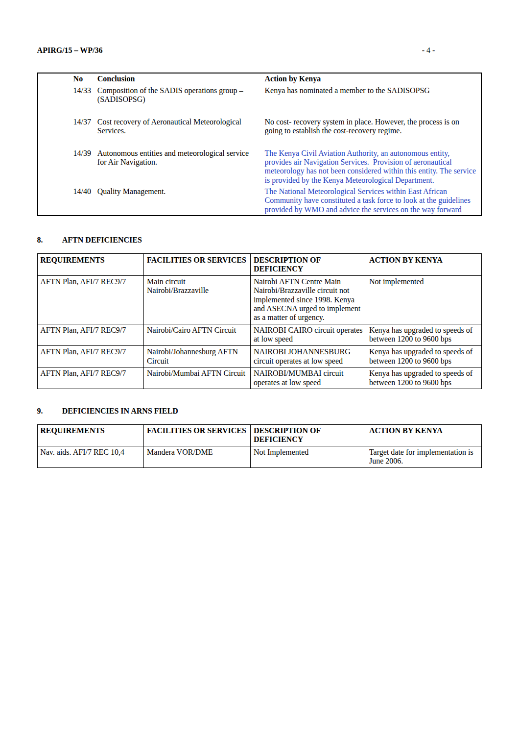APIRG/15 – WP/36 - 4 -
| No | Conclusion | Action by Kenya |
| 14/33 | Composition of the SADIS operations group – (SADISOPSG) | Kenya has nominated a member to the SADISOPSG |
| 14/37 | Cost recovery of Aeronautical Meteorological Services. | No cost- recovery system in place. However, the process is on going to establish the cost-recovery regime. |
| 14/39 | Autonomous entities and meteorological service for Air Navigation. | The Kenya Civil Aviation Authority, an autonomous entity, provides air Navigation Services. Provision of aeronautical meteorology has not been considered within this entity. The service is provided by the Kenya Meteorological Department. |
| 14/40 | Quality Management. | The National Meteorological Services within East African Community have constituted a task force to look at the guidelines provided by WMO and advice the services on the way forward |
8. AFTN DEFICIENCIES
| REQUIREMENTS | FACILITIES OR SERVICES | DESCRIPTION OF DEFICIENCY | ACTION BY KENYA |
| --- | --- | --- | --- |
| AFTN Plan, AFI/7 REC9/7 | Main circuit Nairobi/Brazzaville | Nairobi AFTN Centre Main Nairobi/Brazzaville circuit not implemented since 1998. Kenya and ASECNA urged to implement as a matter of urgency. | Not implemented |
| AFTN Plan, AFI/7 REC9/7 | Nairobi/Cairo AFTN Circuit | NAIROBI CAIRO circuit operates at low speed | Kenya has upgraded to speeds of between 1200 to 9600 bps |
| AFTN Plan, AFI/7 REC9/7 | Nairobi/Johannesburg AFTN Circuit | NAIROBI JOHANNESBURG circuit operates at low speed | Kenya has upgraded to speeds of between 1200 to 9600 bps |
| AFTN Plan, AFI/7 REC9/7 | Nairobi/Mumbai AFTN Circuit | NAIROBI/MUMBAI circuit operates at low speed | Kenya has upgraded to speeds of between 1200 to 9600 bps |
9. DEFICIENCIES IN ARNS FIELD
| REQUIREMENTS | FACILITIES OR SERVICES | DESCRIPTION OF DEFICIENCY | ACTION BY KENYA |
| --- | --- | --- | --- |
| Nav. aids. AFI/7 REC 10,4 | Mandera VOR/DME | Not Implemented | Target date for implementation is June 2006. |